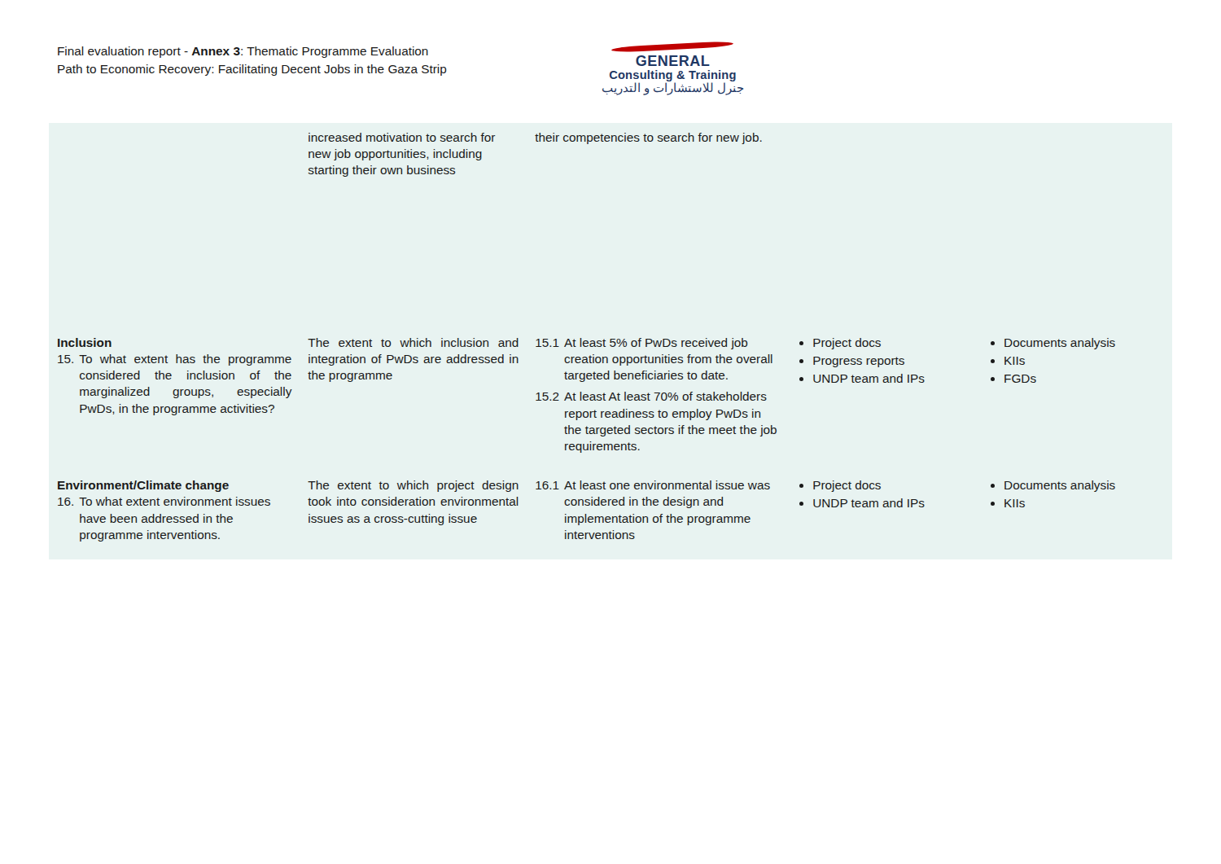Final evaluation report - Annex 3: Thematic Programme Evaluation
Path to Economic Recovery: Facilitating Decent Jobs in the Gaza Strip
GENERAL
Consulting & Training
جنرل للاستشارات و التدريب
| | increased motivation to search for new job opportunities, including starting their own business | their competencies to search for new job. | | |
| Inclusion 15. To what extent has the programme considered the inclusion of the marginalized groups, especially PwDs, in the programme activities? | The extent to which inclusion and integration of PwDs are addressed in the programme | 15.1 At least 5% of PwDs received job creation opportunities from the overall targeted beneficiaries to date. 15.2 At least At least 70% of stakeholders report readiness to employ PwDs in the targeted sectors if the meet the job requirements. | Project docs Progress reports UNDP team and IPs | Documents analysis KIIs FGDs |
| Environment/Climate change 16. To what extent environment issues have been addressed in the programme interventions. | The extent to which project design took into consideration environmental issues as a cross-cutting issue | 16.1 At least one environmental issue was considered in the design and implementation of the programme interventions | Project docs UNDP team and IPs | Documents analysis KIIs |